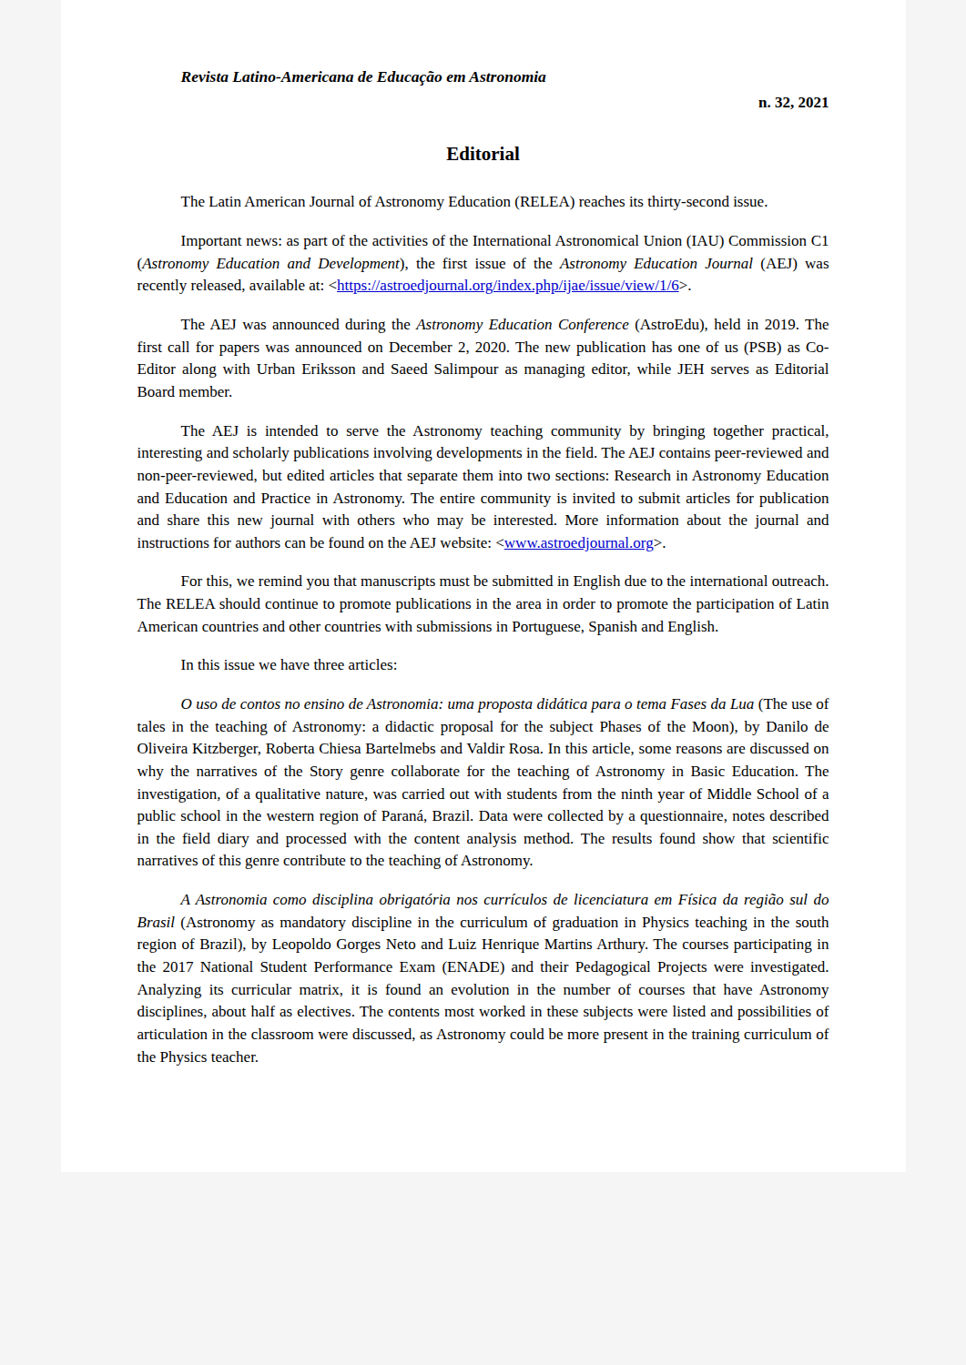Revista Latino-Americana de Educação em Astronomia
n. 32, 2021
Editorial
The Latin American Journal of Astronomy Education (RELEA) reaches its thirty-second issue.
Important news: as part of the activities of the International Astronomical Union (IAU) Commission C1 (Astronomy Education and Development), the first issue of the Astronomy Education Journal (AEJ) was recently released, available at: <https://astroedjournal.org/index.php/ijae/issue/view/1/6>.
The AEJ was announced during the Astronomy Education Conference (AstroEdu), held in 2019. The first call for papers was announced on December 2, 2020. The new publication has one of us (PSB) as Co-Editor along with Urban Eriksson and Saeed Salimpour as managing editor, while JEH serves as Editorial Board member.
The AEJ is intended to serve the Astronomy teaching community by bringing together practical, interesting and scholarly publications involving developments in the field. The AEJ contains peer-reviewed and non-peer-reviewed, but edited articles that separate them into two sections: Research in Astronomy Education and Education and Practice in Astronomy. The entire community is invited to submit articles for publication and share this new journal with others who may be interested. More information about the journal and instructions for authors can be found on the AEJ website: <www.astroedjournal.org>.
For this, we remind you that manuscripts must be submitted in English due to the international outreach. The RELEA should continue to promote publications in the area in order to promote the participation of Latin American countries and other countries with submissions in Portuguese, Spanish and English.
In this issue we have three articles:
O uso de contos no ensino de Astronomia: uma proposta didática para o tema Fases da Lua (The use of tales in the teaching of Astronomy: a didactic proposal for the subject Phases of the Moon), by Danilo de Oliveira Kitzberger, Roberta Chiesa Bartelmebs and Valdir Rosa. In this article, some reasons are discussed on why the narratives of the Story genre collaborate for the teaching of Astronomy in Basic Education. The investigation, of a qualitative nature, was carried out with students from the ninth year of Middle School of a public school in the western region of Paraná, Brazil. Data were collected by a questionnaire, notes described in the field diary and processed with the content analysis method. The results found show that scientific narratives of this genre contribute to the teaching of Astronomy.
A Astronomia como disciplina obrigatória nos currículos de licenciatura em Física da região sul do Brasil (Astronomy as mandatory discipline in the curriculum of graduation in Physics teaching in the south region of Brazil), by Leopoldo Gorges Neto and Luiz Henrique Martins Arthury. The courses participating in the 2017 National Student Performance Exam (ENADE) and their Pedagogical Projects were investigated. Analyzing its curricular matrix, it is found an evolution in the number of courses that have Astronomy disciplines, about half as electives. The contents most worked in these subjects were listed and possibilities of articulation in the classroom were discussed, as Astronomy could be more present in the training curriculum of the Physics teacher.